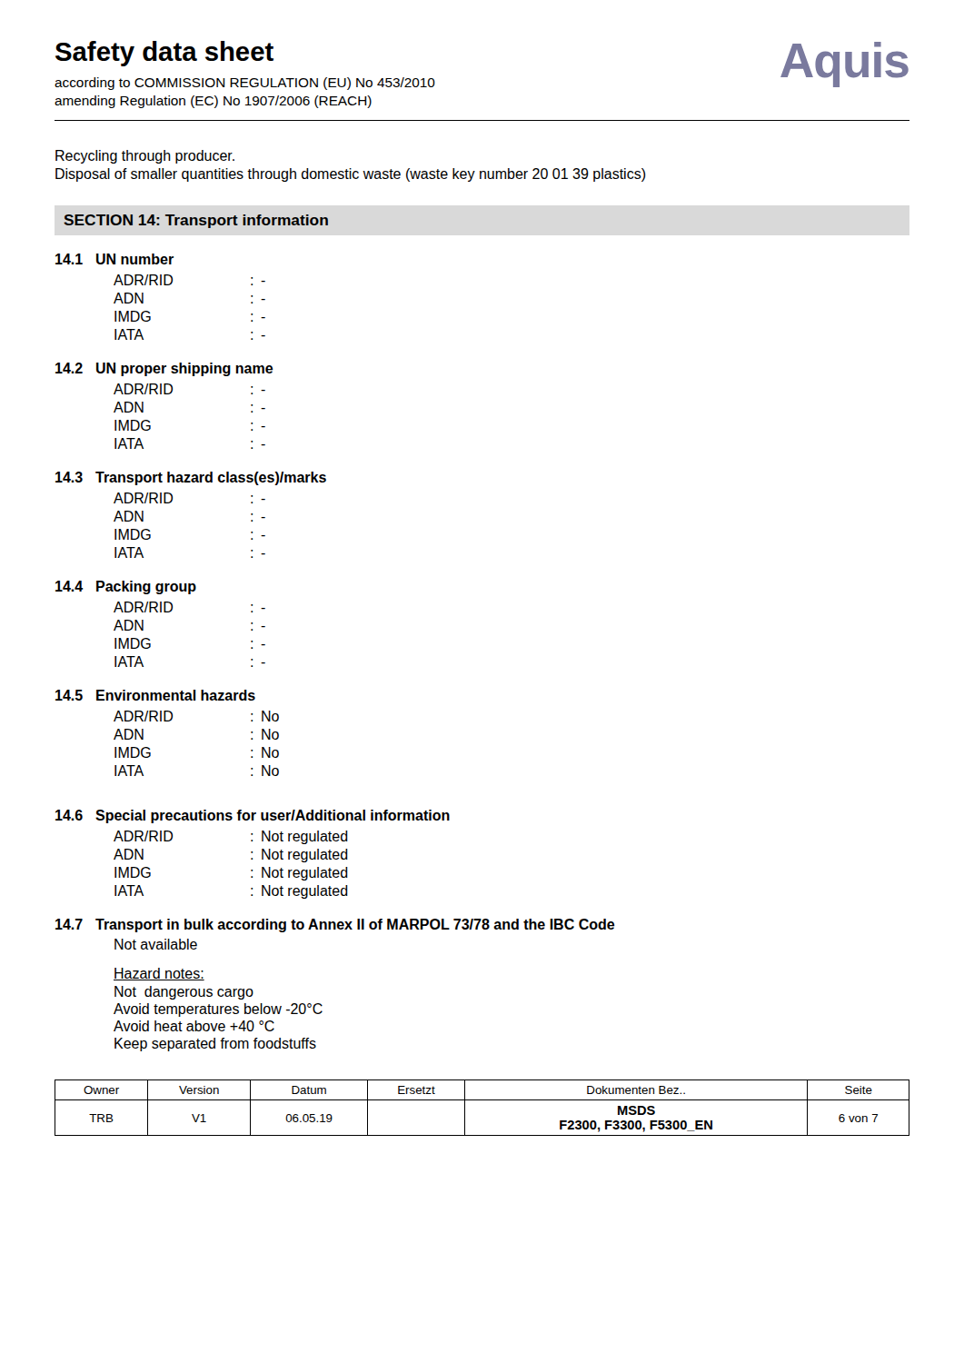Aquis
Safety data sheet
according to COMMISSION REGULATION (EU) No 453/2010
amending Regulation (EC) No 1907/2006 (REACH)
Recycling through producer.
Disposal of smaller quantities through domestic waste (waste key number 20 01 39 plastics)
SECTION 14: Transport information
14.1 UN number
| ADR/RID | : | - |
| ADN | : | - |
| IMDG | : | - |
| IATA | : | - |
14.2 UN proper shipping name
| ADR/RID | : | - |
| ADN | : | - |
| IMDG | : | - |
| IATA | : | - |
14.3 Transport hazard class(es)/marks
| ADR/RID | : | - |
| ADN | : | - |
| IMDG | : | - |
| IATA | : | - |
14.4 Packing group
| ADR/RID | : | - |
| ADN | : | - |
| IMDG | : | - |
| IATA | : | - |
14.5 Environmental hazards
| ADR/RID | : | No |
| ADN | : | No |
| IMDG | : | No |
| IATA | : | No |
14.6 Special precautions for user/Additional information
| ADR/RID | : | Not regulated |
| ADN | : | Not regulated |
| IMDG | : | Not regulated |
| IATA | : | Not regulated |
14.7 Transport in bulk according to Annex II of MARPOL 73/78 and the IBC Code
Not available
Hazard notes:
Not dangerous cargo
Avoid temperatures below -20°C
Avoid heat above +40 °C
Keep separated from foodstuffs
| Owner | Version | Datum | Ersetzt | Dokumenten Bez.. | Seite |
| --- | --- | --- | --- | --- | --- |
| TRB | V1 | 06.05.19 | | MSDS F2300, F3300, F5300_EN | 6 von 7 |